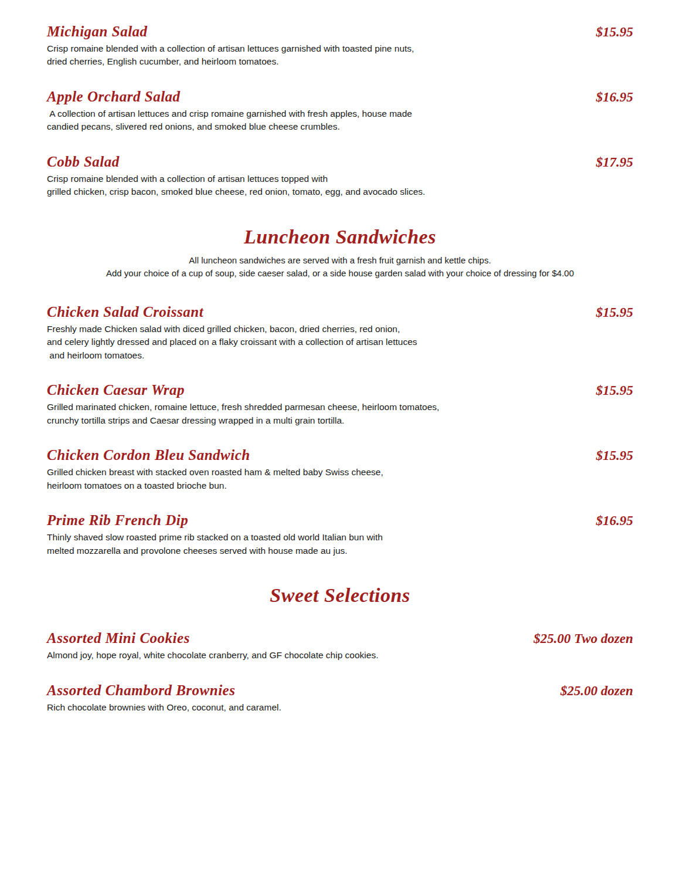Michigan Salad $15.95
Crisp romaine blended with a collection of artisan lettuces garnished with toasted pine nuts,
dried cherries, English cucumber, and heirloom tomatoes.
Apple Orchard Salad $16.95
A collection of artisan lettuces and crisp romaine garnished with fresh apples, house made
candied pecans, slivered red onions, and smoked blue cheese crumbles.
Cobb Salad $17.95
Crisp romaine blended with a collection of artisan lettuces topped with
grilled chicken, crisp bacon, smoked blue cheese, red onion, tomato, egg, and avocado slices.
Luncheon Sandwiches
All luncheon sandwiches are served with a fresh fruit garnish and kettle chips.
Add your choice of a cup of soup, side caeser salad, or a side house garden salad with your choice of dressing for $4.00
Chicken Salad Croissant $15.95
Freshly made Chicken salad with diced grilled chicken, bacon, dried cherries, red onion,
and celery lightly dressed and placed on a flaky croissant with a collection of artisan lettuces
and heirloom tomatoes.
Chicken Caesar Wrap $15.95
Grilled marinated chicken, romaine lettuce, fresh shredded parmesan cheese, heirloom tomatoes,
crunchy tortilla strips and Caesar dressing wrapped in a multi grain tortilla.
Chicken Cordon Bleu Sandwich $15.95
Grilled chicken breast with stacked oven roasted ham & melted baby Swiss cheese,
heirloom tomatoes on a toasted brioche bun.
Prime Rib French Dip $16.95
Thinly shaved slow roasted prime rib stacked on a toasted old world Italian bun with
melted mozzarella and provolone cheeses served with house made au jus.
Sweet Selections
Assorted Mini Cookies $25.00 Two dozen
Almond joy, hope royal, white chocolate cranberry, and GF chocolate chip cookies.
Assorted Chambord Brownies $25.00 dozen
Rich chocolate brownies with Oreo, coconut, and caramel.